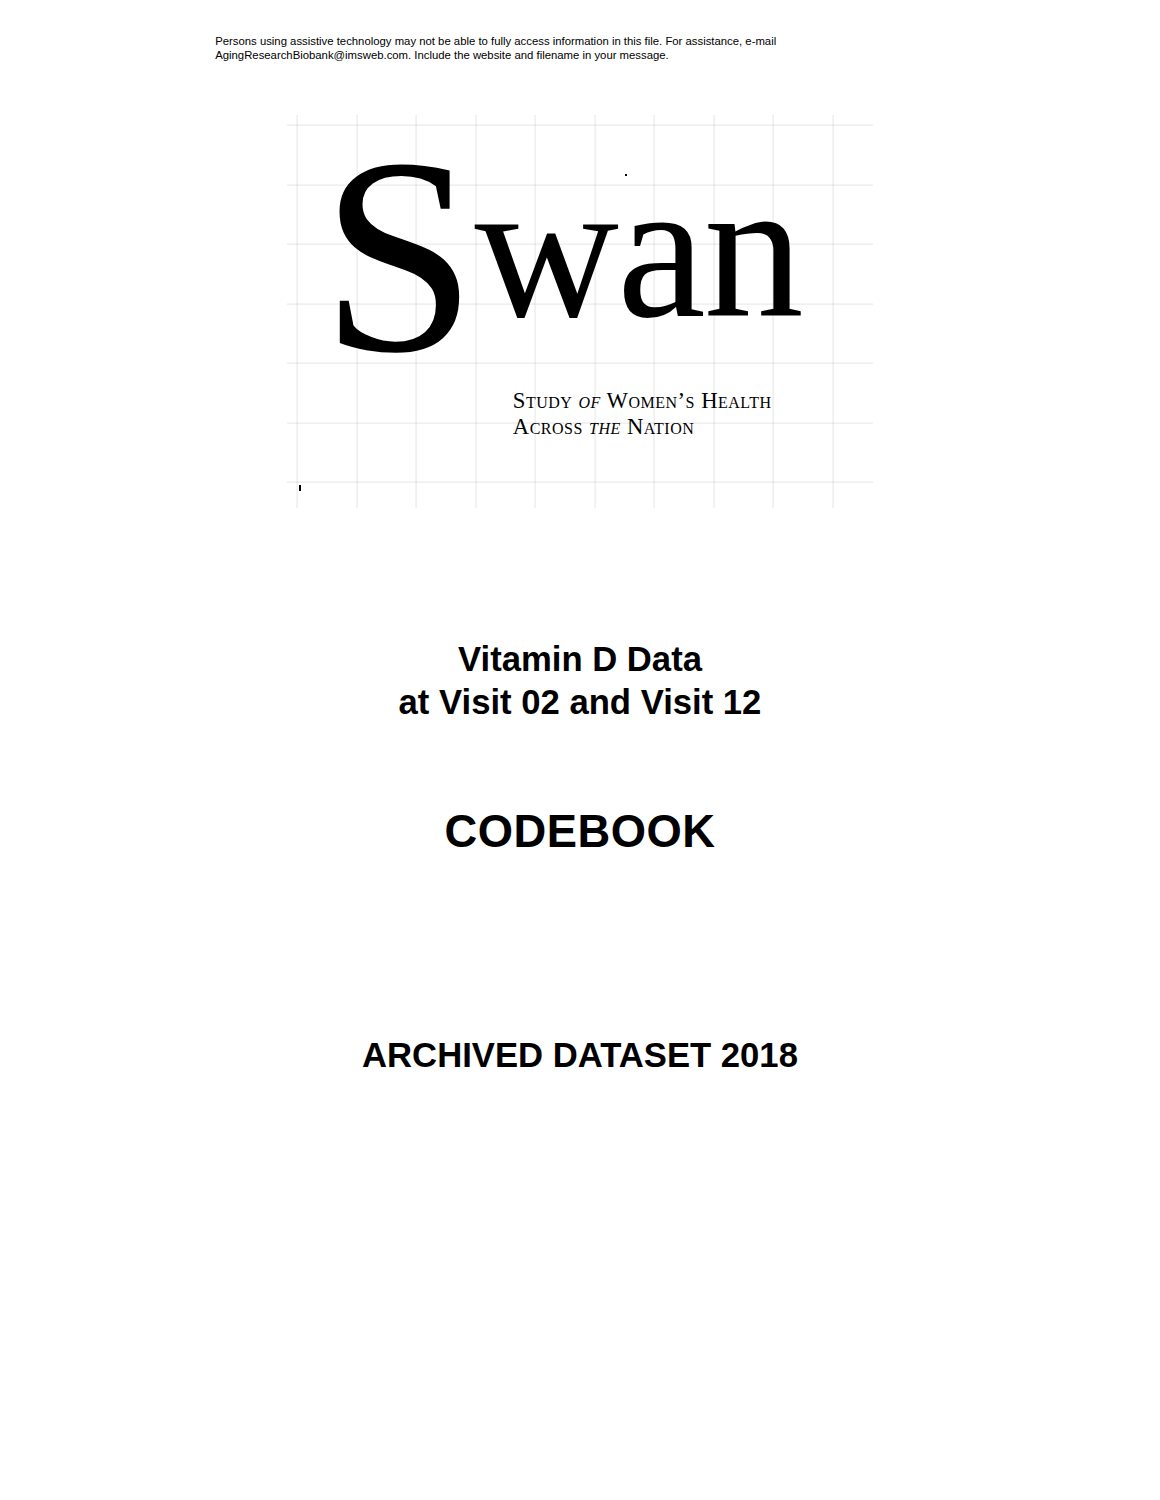Persons using assistive technology may not be able to fully access information in this file. For assistance, e-mail AgingResearchBiobank@imsweb.com. Include the website and filename in your message.
Swan
Study of Women’s Health
Across the Nation
Vitamin D Data
at Visit 02 and Visit 12
CODEBOOK
ARCHIVED DATASET 2018